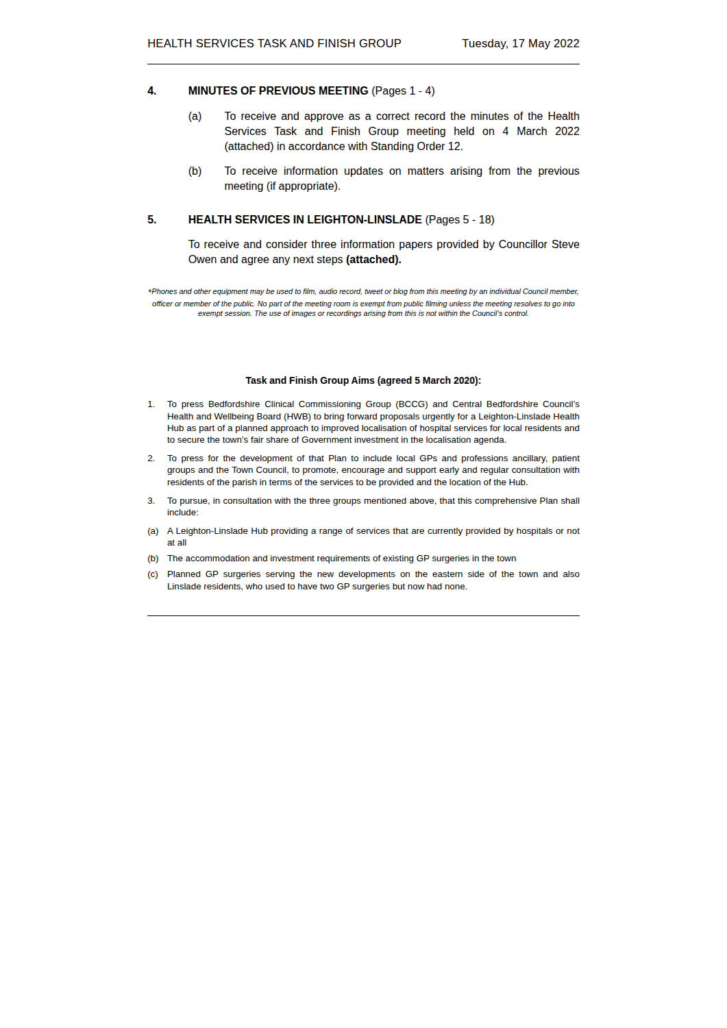Health Services Task and Finish Group
Tuesday, 17 May 2022
4.
Minutes of Previous Meeting (Pages 1 - 4)
(a)
To receive and approve as a correct record the minutes of the Health Services Task and Finish Group meeting held on 4 March 2022 (attached) in accordance with Standing Order 12.
(b)
To receive information updates on matters arising from the previous meeting (if appropriate).
5.
Health Services in Leighton-Linslade (Pages 5 - 18)
To receive and consider three information papers provided by Councillor Steve Owen and agree any next steps (attached).
*Phones and other equipment may be used to film, audio record, tweet or blog from this meeting by an individual Council member, officer or member of the public. No part of the meeting room is exempt from public filming unless the meeting resolves to go into exempt session. The use of images or recordings arising from this is not within the Council’s control.
Task and Finish Group Aims (agreed 5 March 2020):
1.
To press Bedfordshire Clinical Commissioning Group (BCCG) and Central Bedfordshire Council’s Health and Wellbeing Board (HWB) to bring forward proposals urgently for a Leighton-Linslade Health Hub as part of a planned approach to improved localisation of hospital services for local residents and to secure the town’s fair share of Government investment in the localisation agenda.
2.
To press for the development of that Plan to include local GPs and professions ancillary, patient groups and the Town Council, to promote, encourage and support early and regular consultation with residents of the parish in terms of the services to be provided and the location of the Hub.
3.
To pursue, in consultation with the three groups mentioned above, that this comprehensive Plan shall include:
(a)
A Leighton-Linslade Hub providing a range of services that are currently provided by hospitals or not at all
(b)
The accommodation and investment requirements of existing GP surgeries in the town
(c)
Planned GP surgeries serving the new developments on the eastern side of the town and also Linslade residents, who used to have two GP surgeries but now had none.